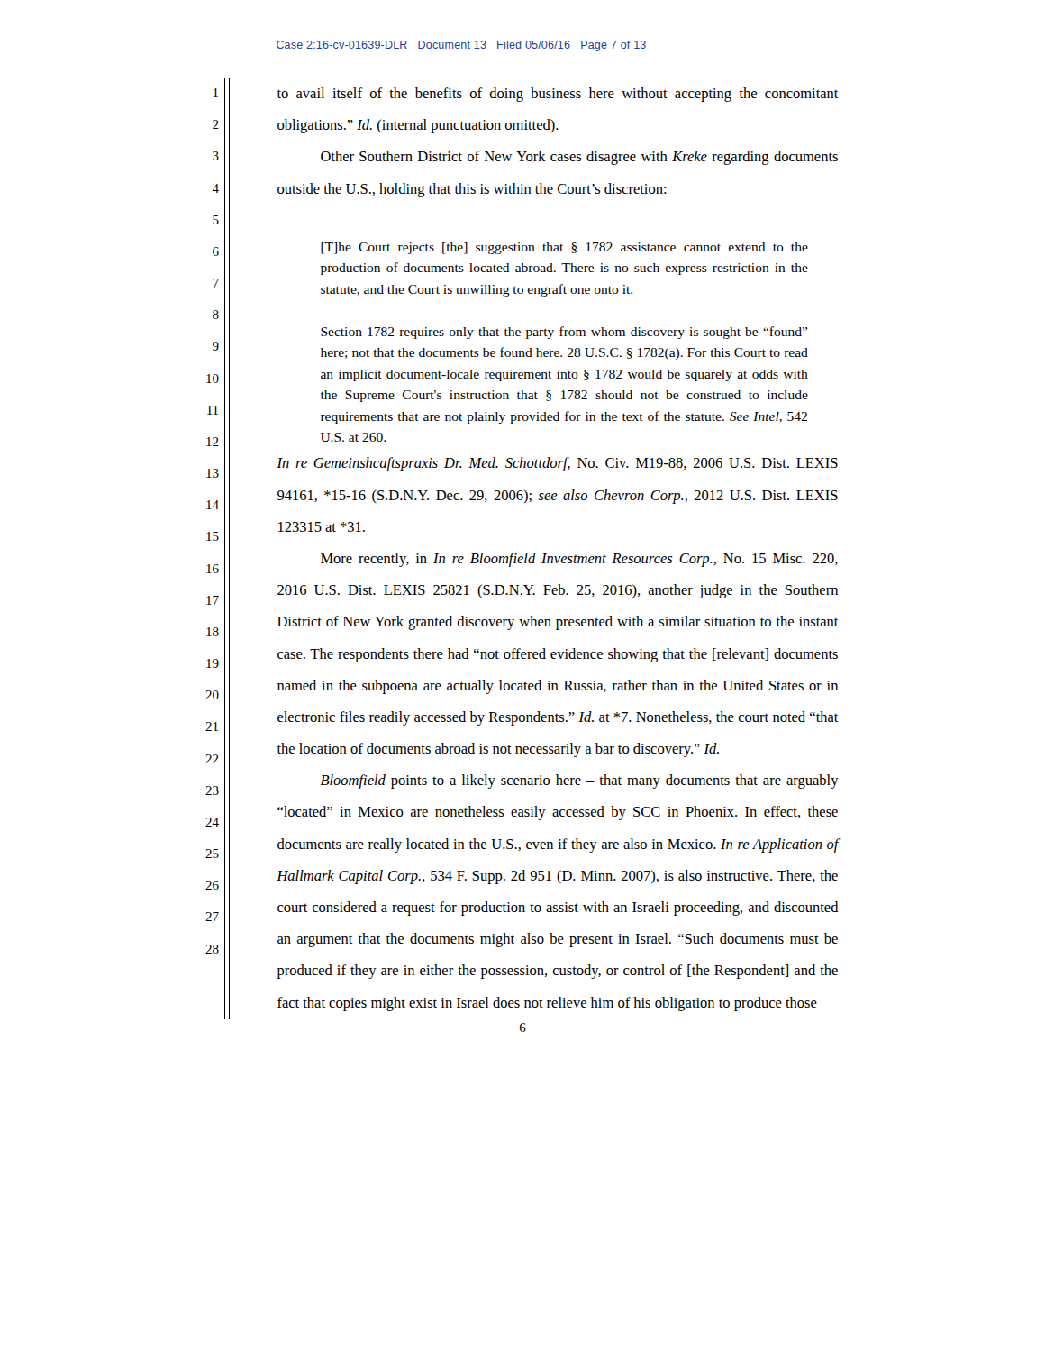Case 2:16-cv-01639-DLR Document 13 Filed 05/06/16 Page 7 of 13
1
2
3
4
5
6
7
8
9
10
11
12
13
14
15
16
17
18
19
20
21
22
23
24
25
26
27
28
to avail itself of the benefits of doing business here without accepting the concomitant obligations.” Id. (internal punctuation omitted).
Other Southern District of New York cases disagree with Kreke regarding documents outside the U.S., holding that this is within the Court’s discretion:
[T]he Court rejects [the] suggestion that § 1782 assistance cannot extend to the production of documents located abroad. There is no such express restriction in the statute, and the Court is unwilling to engraft one onto it.
Section 1782 requires only that the party from whom discovery is sought be “found” here; not that the documents be found here. 28 U.S.C. § 1782(a). For this Court to read an implicit document-locale requirement into § 1782 would be squarely at odds with the Supreme Court's instruction that § 1782 should not be construed to include requirements that are not plainly provided for in the text of the statute. See Intel, 542 U.S. at 260.
In re Gemeinshcaftspraxis Dr. Med. Schottdorf, No. Civ. M19-88, 2006 U.S. Dist. LEXIS 94161, *15-16 (S.D.N.Y. Dec. 29, 2006); see also Chevron Corp., 2012 U.S. Dist. LEXIS 123315 at *31.
More recently, in In re Bloomfield Investment Resources Corp., No. 15 Misc. 220, 2016 U.S. Dist. LEXIS 25821 (S.D.N.Y. Feb. 25, 2016), another judge in the Southern District of New York granted discovery when presented with a similar situation to the instant case. The respondents there had “not offered evidence showing that the [relevant] documents named in the subpoena are actually located in Russia, rather than in the United States or in electronic files readily accessed by Respondents.” Id. at *7. Nonetheless, the court noted “that the location of documents abroad is not necessarily a bar to discovery.” Id.
Bloomfield points to a likely scenario here – that many documents that are arguably “located” in Mexico are nonetheless easily accessed by SCC in Phoenix. In effect, these documents are really located in the U.S., even if they are also in Mexico. In re Application of Hallmark Capital Corp., 534 F. Supp. 2d 951 (D. Minn. 2007), is also instructive. There, the court considered a request for production to assist with an Israeli proceeding, and discounted an argument that the documents might also be present in Israel. “Such documents must be produced if they are in either the possession, custody, or control of [the Respondent] and the fact that copies might exist in Israel does not relieve him of his obligation to produce those
6